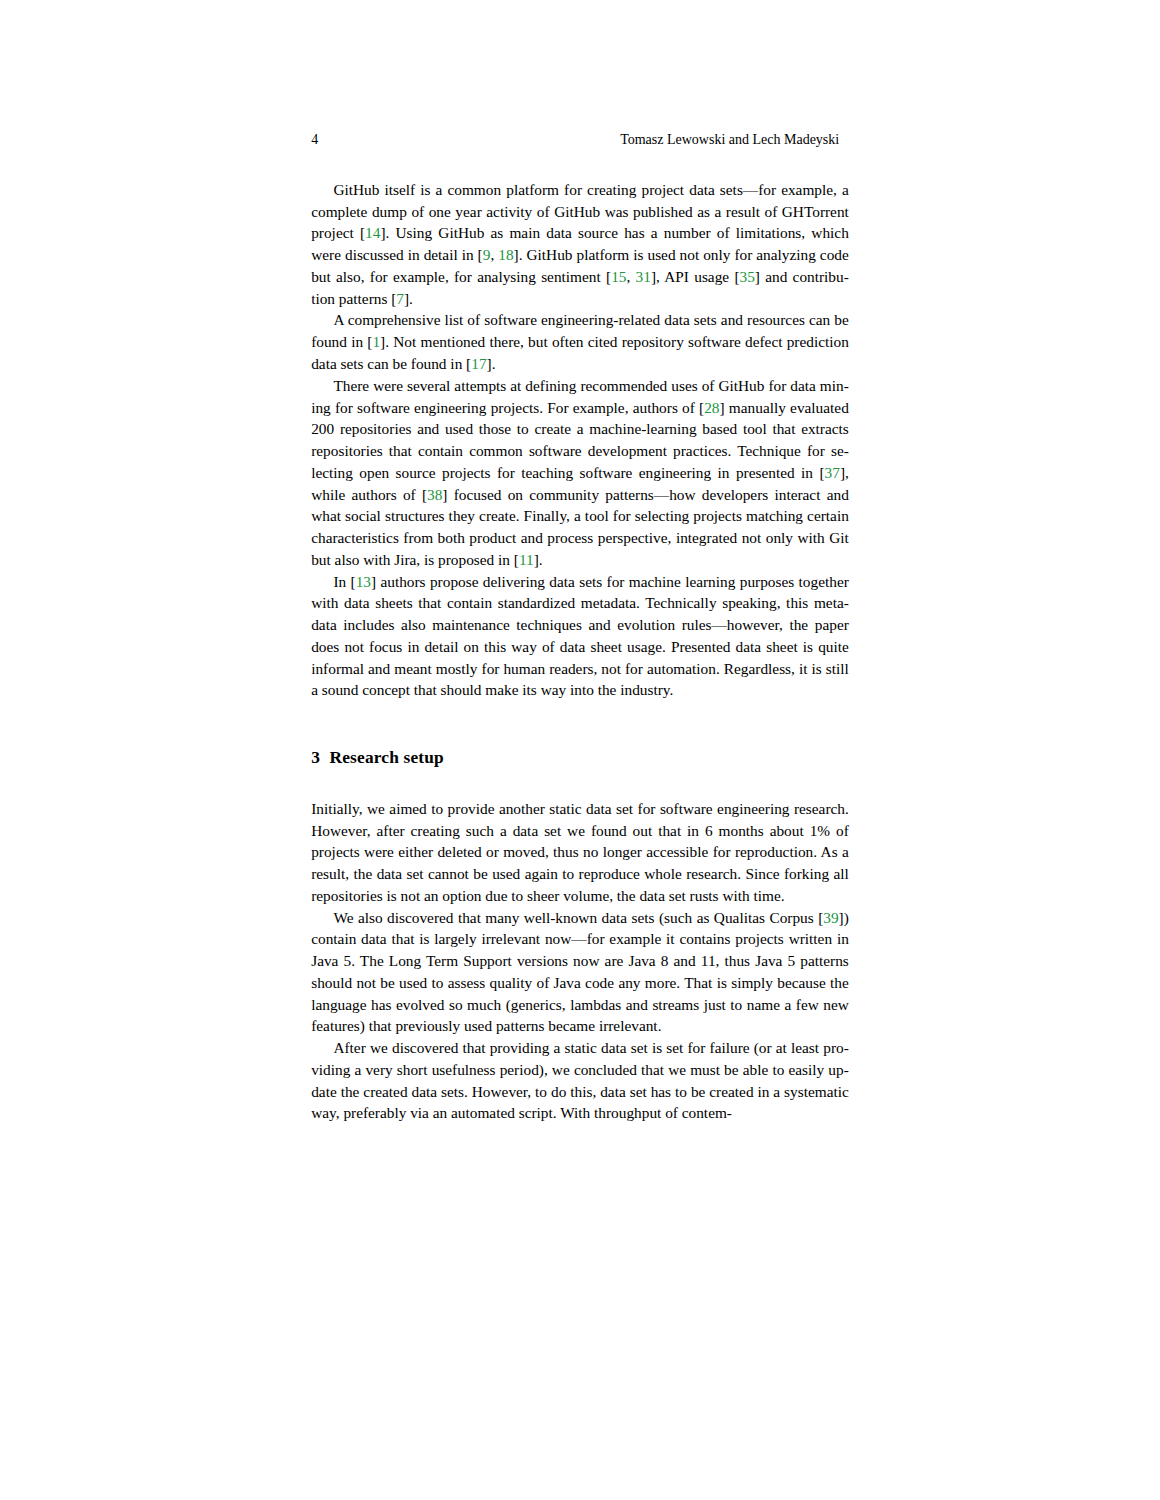4 Tomasz Lewowski and Lech Madeyski
GitHub itself is a common platform for creating project data sets—for example, a complete dump of one year activity of GitHub was published as a result of GHTorrent project [14]. Using GitHub as main data source has a number of limitations, which were discussed in detail in [9, 18]. GitHub platform is used not only for analyzing code but also, for example, for analysing sentiment [15, 31], API usage [35] and contribution patterns [7].
A comprehensive list of software engineering-related data sets and resources can be found in [1]. Not mentioned there, but often cited repository software defect prediction data sets can be found in [17].
There were several attempts at defining recommended uses of GitHub for data mining for software engineering projects. For example, authors of [28] manually evaluated 200 repositories and used those to create a machine-learning based tool that extracts repositories that contain common software development practices. Technique for selecting open source projects for teaching software engineering in presented in [37], while authors of [38] focused on community patterns—how developers interact and what social structures they create. Finally, a tool for selecting projects matching certain characteristics from both product and process perspective, integrated not only with Git but also with Jira, is proposed in [11].
In [13] authors propose delivering data sets for machine learning purposes together with data sheets that contain standardized metadata. Technically speaking, this metadata includes also maintenance techniques and evolution rules—however, the paper does not focus in detail on this way of data sheet usage. Presented data sheet is quite informal and meant mostly for human readers, not for automation. Regardless, it is still a sound concept that should make its way into the industry.
3 Research setup
Initially, we aimed to provide another static data set for software engineering research. However, after creating such a data set we found out that in 6 months about 1% of projects were either deleted or moved, thus no longer accessible for reproduction. As a result, the data set cannot be used again to reproduce whole research. Since forking all repositories is not an option due to sheer volume, the data set rusts with time.
We also discovered that many well-known data sets (such as Qualitas Corpus [39]) contain data that is largely irrelevant now—for example it contains projects written in Java 5. The Long Term Support versions now are Java 8 and 11, thus Java 5 patterns should not be used to assess quality of Java code any more. That is simply because the language has evolved so much (generics, lambdas and streams just to name a few new features) that previously used patterns became irrelevant.
After we discovered that providing a static data set is set for failure (or at least providing a very short usefulness period), we concluded that we must be able to easily update the created data sets. However, to do this, data set has to be created in a systematic way, preferably via an automated script. With throughput of contem-